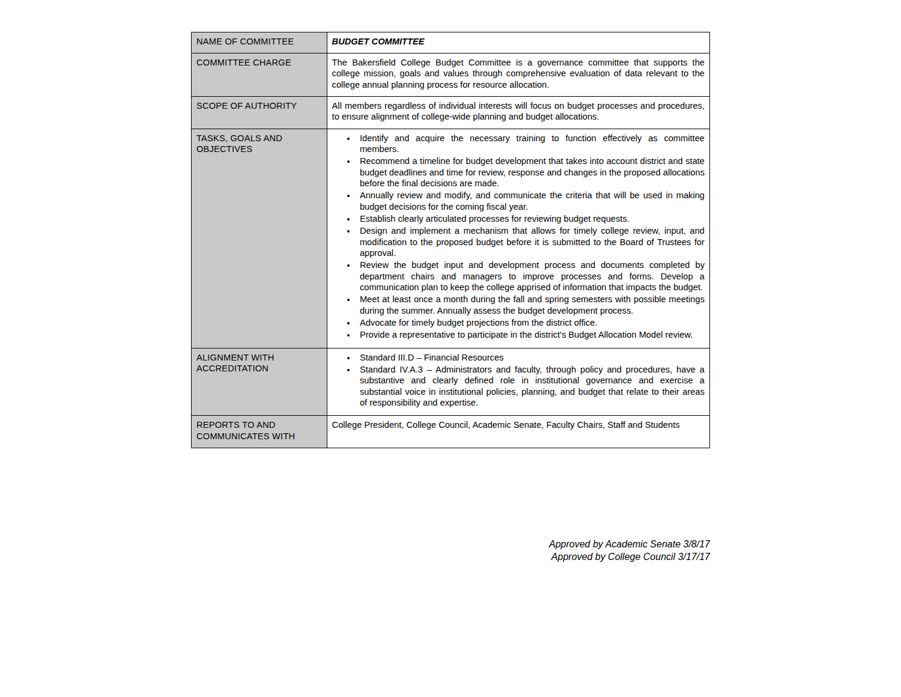| NAME OF COMMITTEE | BUDGET COMMITTEE |
| COMMITTEE CHARGE | The Bakersfield College Budget Committee is a governance committee that supports the college mission, goals and values through comprehensive evaluation of data relevant to the college annual planning process for resource allocation. |
| SCOPE OF AUTHORITY | All members regardless of individual interests will focus on budget processes and procedures, to ensure alignment of college-wide planning and budget allocations. |
| TASKS, GOALS AND OBJECTIVES | Identify and acquire the necessary training to function effectively as committee members. Recommend a timeline for budget development that takes into account district and state budget deadlines and time for review, response and changes in the proposed allocations before the final decisions are made. Annually review and modify, and communicate the criteria that will be used in making budget decisions for the coming fiscal year. Establish clearly articulated processes for reviewing budget requests. Design and implement a mechanism that allows for timely college review, input, and modification to the proposed budget before it is submitted to the Board of Trustees for approval. Review the budget input and development process and documents completed by department chairs and managers to improve processes and forms. Develop a communication plan to keep the college apprised of information that impacts the budget. Meet at least once a month during the fall and spring semesters with possible meetings during the summer. Annually assess the budget development process. Advocate for timely budget projections from the district office. Provide a representative to participate in the district's Budget Allocation Model review. |
| ALIGNMENT WITH ACCREDITATION | Standard III.D – Financial Resources Standard IV.A.3 – Administrators and faculty, through policy and procedures, have a substantive and clearly defined role in institutional governance and exercise a substantial voice in institutional policies, planning, and budget that relate to their areas of responsibility and expertise. |
| REPORTS TO AND COMMUNICATES WITH | College President, College Council, Academic Senate, Faculty Chairs, Staff and Students |
Approved by Academic Senate 3/8/17
Approved by College Council 3/17/17